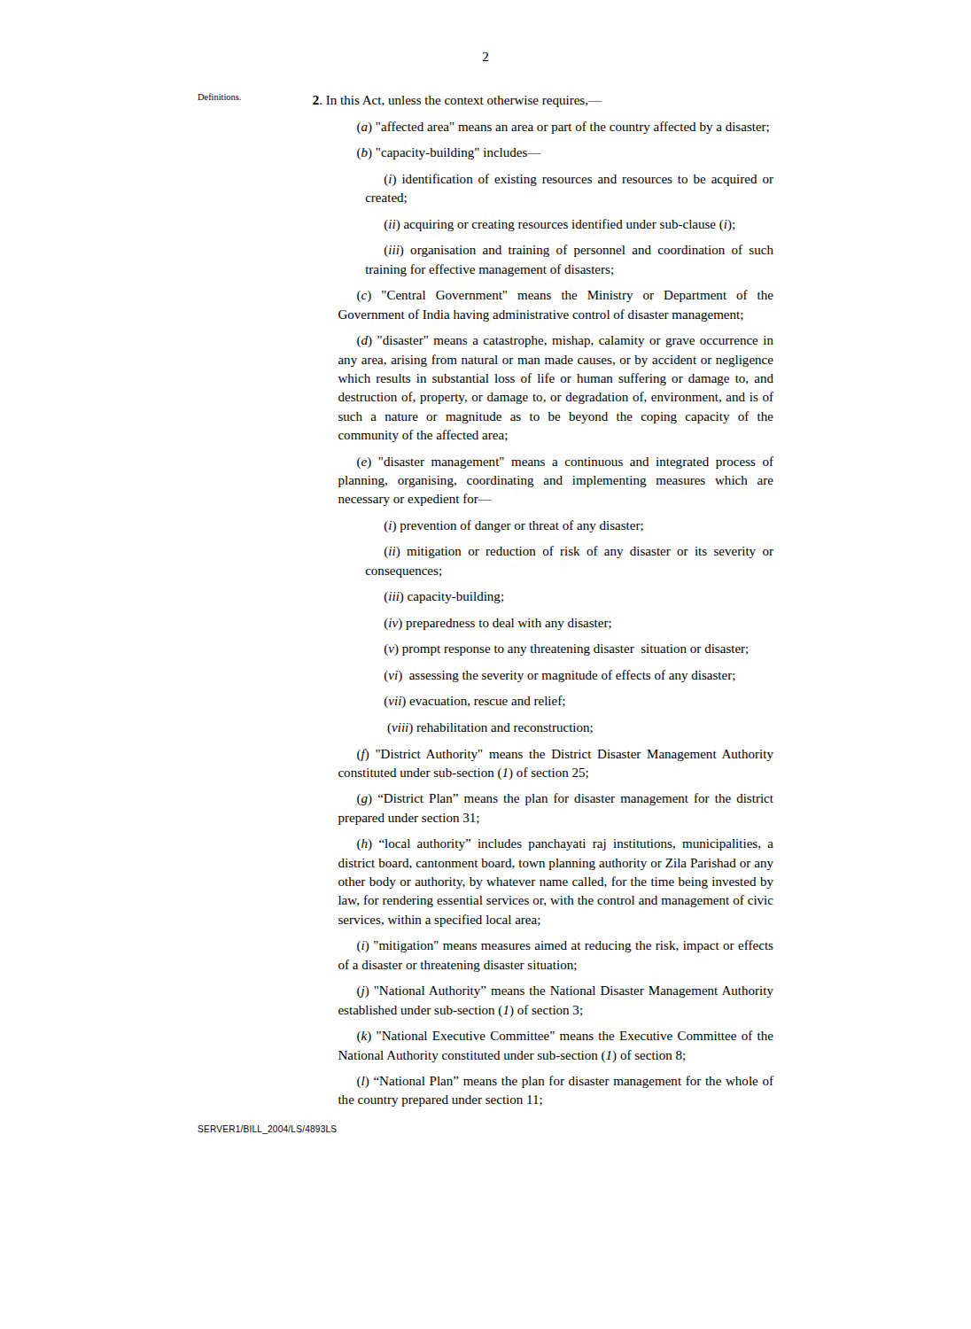2
Definitions.
2. In this Act, unless the context otherwise requires,—
(a) "affected area" means an area or part of the country affected by a disaster;
(b) "capacity-building" includes—
(i) identification of existing resources and resources to be acquired or created;
(ii) acquiring or creating resources identified under sub-clause (i);
(iii) organisation and training of personnel and coordination of such training for effective management of disasters;
(c) "Central Government" means the Ministry or Department of the Government of India having administrative control of disaster management;
(d) "disaster" means a catastrophe, mishap, calamity or grave occurrence in any area, arising from natural or man made causes, or by accident or negligence which results in substantial loss of life or human suffering or damage to, and destruction of, property, or damage to, or degradation of, environment, and is of such a nature or magnitude as to be beyond the coping capacity of the community of the affected area;
(e) "disaster management" means a continuous and integrated process of planning, organising, coordinating and implementing measures which are necessary or expedient for—
(i) prevention of danger or threat of any disaster;
(ii) mitigation or reduction of risk of any disaster or its severity or consequences;
(iii) capacity-building;
(iv) preparedness to deal with any disaster;
(v) prompt response to any threatening disaster situation or disaster;
(vi) assessing the severity or magnitude of effects of any disaster;
(vii) evacuation, rescue and relief;
(viii) rehabilitation and reconstruction;
(f) "District Authority" means the District Disaster Management Authority constituted under sub-section (1) of section 25;
(g) “District Plan” means the plan for disaster management for the district prepared under section 31;
(h) “local authority” includes panchayati raj institutions, municipalities, a district board, cantonment board, town planning authority or Zila Parishad or any other body or authority, by whatever name called, for the time being invested by law, for rendering essential services or, with the control and management of civic services, within a specified local area;
(i) "mitigation" means measures aimed at reducing the risk, impact or effects of a disaster or threatening disaster situation;
(j) "National Authority” means the National Disaster Management Authority established under sub-section (1) of section 3;
(k) "National Executive Committee" means the Executive Committee of the National Authority constituted under sub-section (1) of section 8;
(l) “National Plan” means the plan for disaster management for the whole of the country prepared under section 11;
SERVER1/BILL_2004/LS/4893LS